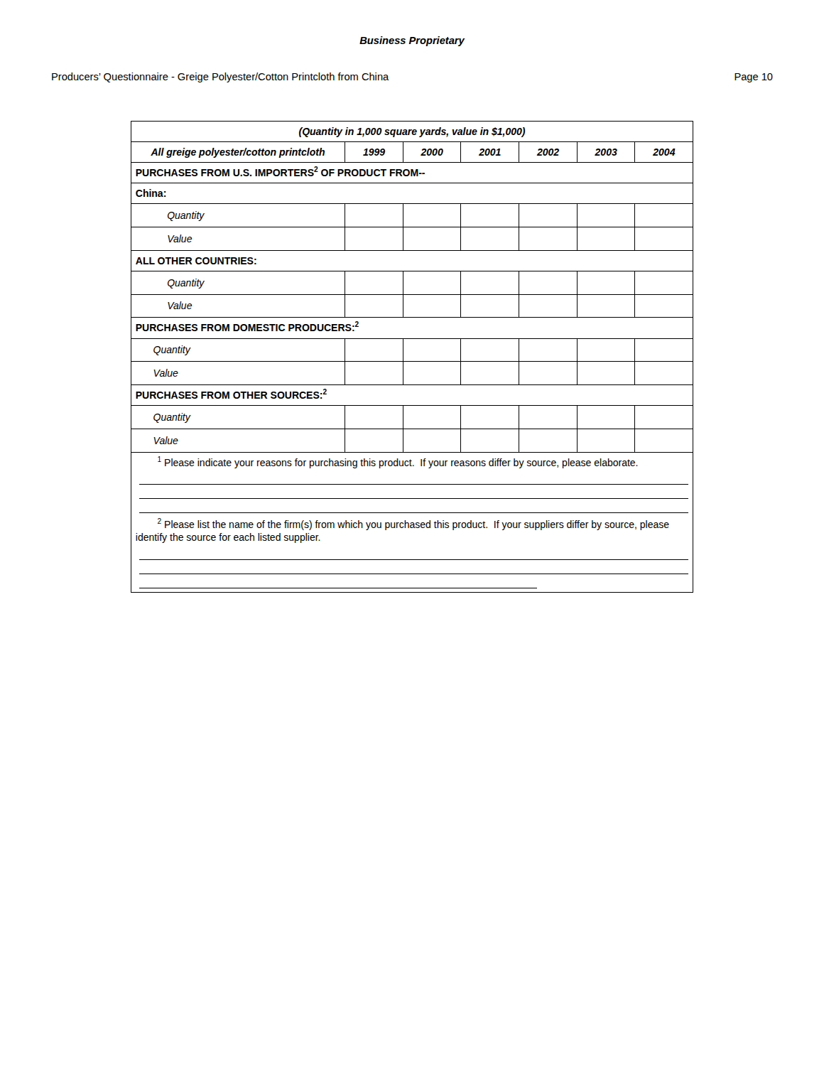Business Proprietary
Producers’ Questionnaire - Greige Polyester/Cotton Printcloth from China
Page 10
| ( Quantity in 1,000 square yards , value in $1,000) |
| All greige polyester/cotton printcloth | 1999 | 2000 | 2001 | 2002 | 2003 | 2004 |
| PURCHASES FROM U.S. IMPORTERS 2 OF PRODUCT FROM-- |
| China: |
| Quantity | | | | | | |
| Value | | | | | | |
| ALL OTHER COUNTRIES: |
| Quantity | | | | | | |
| Value | | | | | | |
| PURCHASES FROM DOMESTIC PRODUCERS: 2 |
| Quantity | | | | | | |
| Value | | | | | | |
| PURCHASES FROM OTHER SOURCES: 2 |
| Quantity | | | | | | |
| Value | | | | | | |
| 1 Please indicate your reasons for purchasing this product. If your reasons differ by source, please elaborate. 2 Please list the name of the firm(s) from which you purchased this product. If your suppliers differ by source, please identify the source for each listed supplier. |